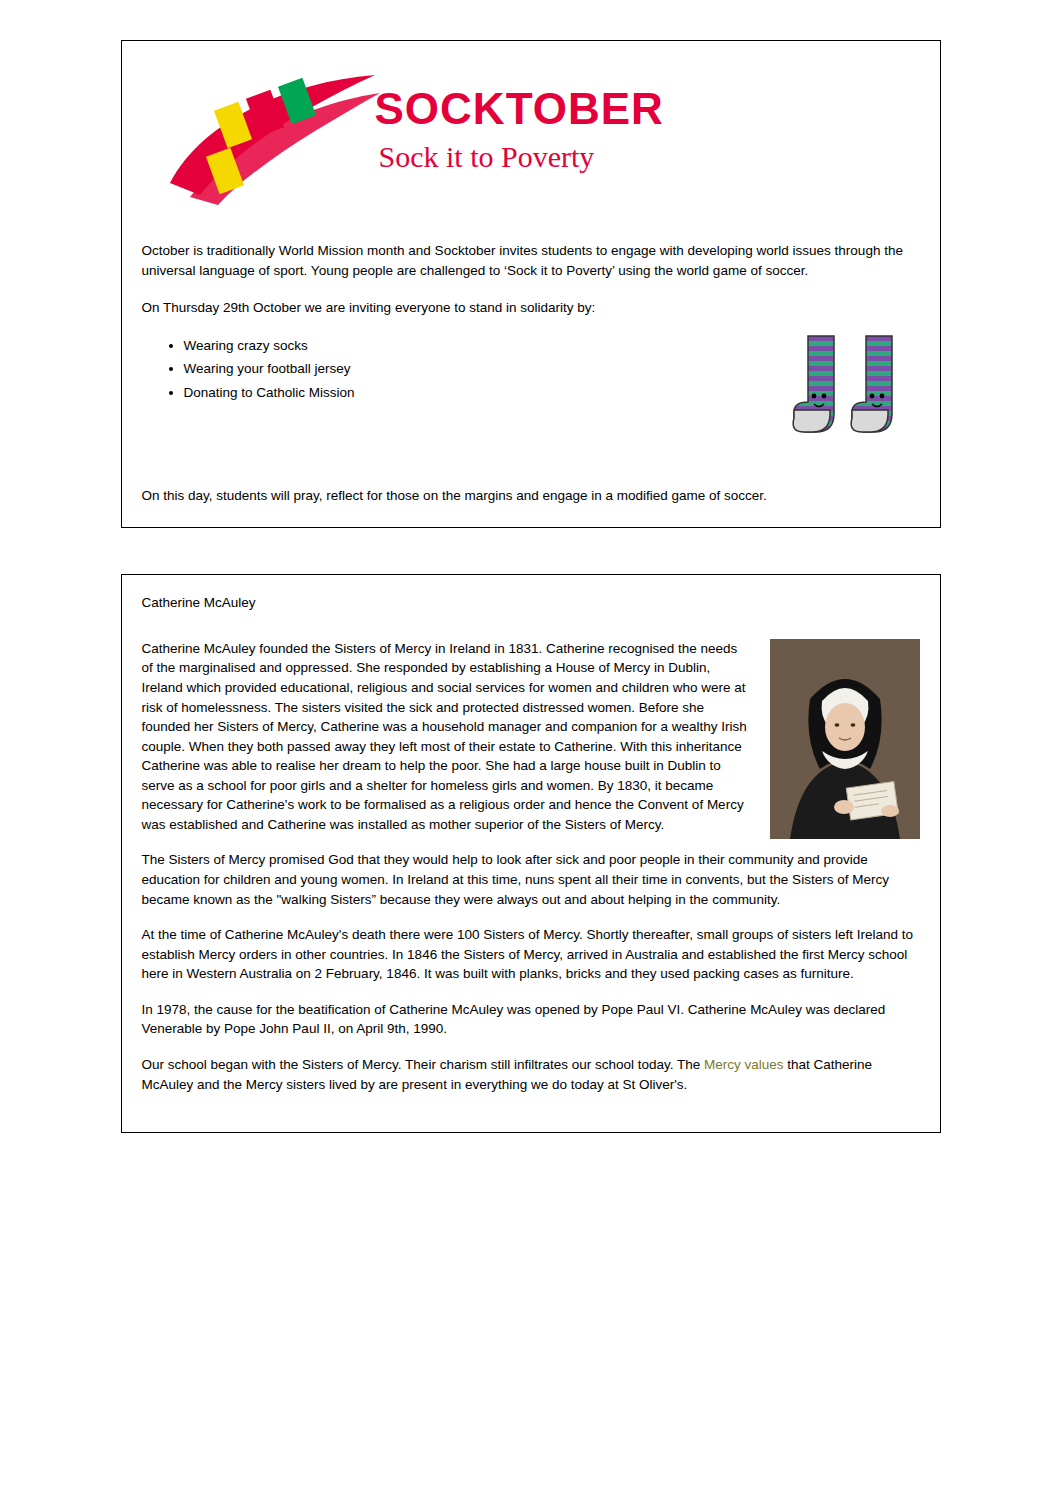SOCKTOBER
Sock it to Poverty
October is traditionally World Mission month and Socktober invites students to engage with developing world issues through the universal language of sport. Young people are challenged to ‘Sock it to Poverty’ using the world game of soccer.
On Thursday 29th October we are inviting everyone to stand in solidarity by:
Wearing crazy socks
Wearing your football jersey
Donating to Catholic Mission
On this day, students will pray, reflect for those on the margins and engage in a modified game of soccer.
Catherine McAuley
Catherine McAuley founded the Sisters of Mercy in Ireland in 1831. Catherine recognised the needs of the marginalised and oppressed. She responded by establishing a House of Mercy in Dublin, Ireland which provided educational, religious and social services for women and children who were at risk of homelessness. The sisters visited the sick and protected distressed women. Before she founded her Sisters of Mercy, Catherine was a household manager and companion for a wealthy Irish couple. When they both passed away they left most of their estate to Catherine. With this inheritance Catherine was able to realise her dream to help the poor. She had a large house built in Dublin to serve as a school for poor girls and a shelter for homeless girls and women. By 1830, it became necessary for Catherine's work to be formalised as a religious order and hence the Convent of Mercy was established and Catherine was installed as mother superior of the Sisters of Mercy.
The Sisters of Mercy promised God that they would help to look after sick and poor people in their community and provide education for children and young women. In Ireland at this time, nuns spent all their time in convents, but the Sisters of Mercy became known as the "walking Sisters” because they were always out and about helping in the community.
At the time of Catherine McAuley's death there were 100 Sisters of Mercy. Shortly thereafter, small groups of sisters left Ireland to establish Mercy orders in other countries. In 1846 the Sisters of Mercy, arrived in Australia and established the first Mercy school here in Western Australia on 2 February, 1846. It was built with planks, bricks and they used packing cases as furniture.
In 1978, the cause for the beatification of Catherine McAuley was opened by Pope Paul VI. Catherine McAuley was declared Venerable by Pope John Paul II, on April 9th, 1990.
Our school began with the Sisters of Mercy. Their charism still infiltrates our school today. The Mercy values that Catherine McAuley and the Mercy sisters lived by are present in everything we do today at St Oliver's.